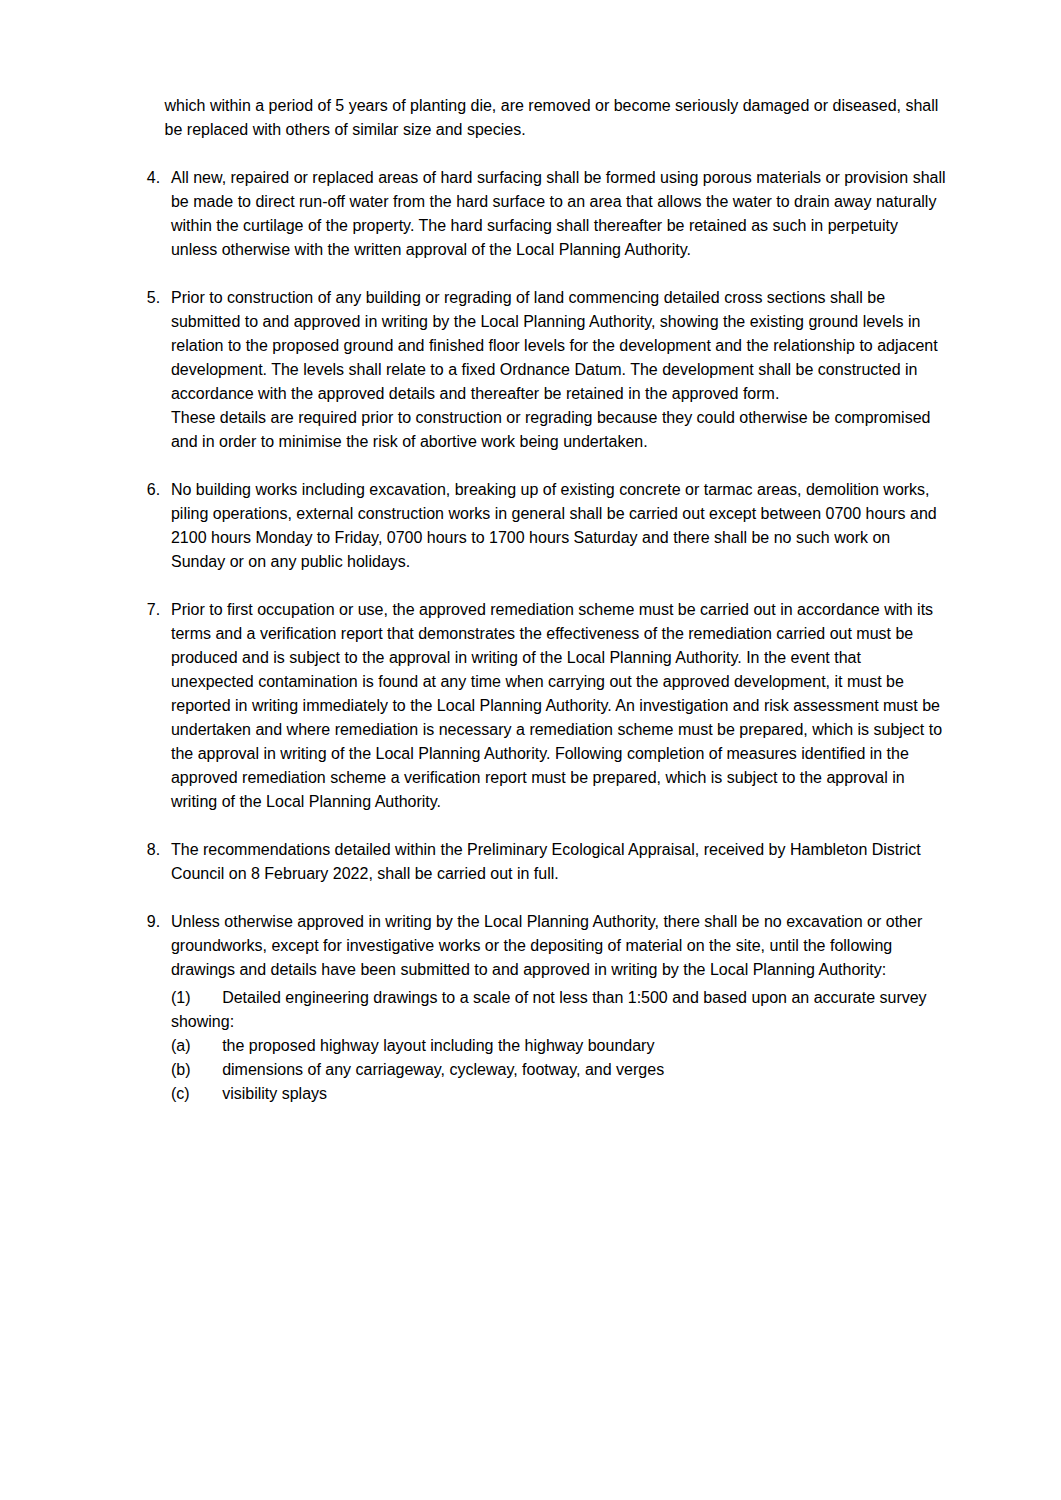which within a period of 5 years of planting die, are removed or become seriously damaged or diseased, shall be replaced with others of similar size and species.
All new, repaired or replaced areas of hard surfacing shall be formed using porous materials or provision shall be made to direct run-off water from the hard surface to an area that allows the water to drain away naturally within the curtilage of the property. The hard surfacing shall thereafter be retained as such in perpetuity unless otherwise with the written approval of the Local Planning Authority.
Prior to construction of any building or regrading of land commencing detailed cross sections shall be submitted to and approved in writing by the Local Planning Authority, showing the existing ground levels in relation to the proposed ground and finished floor levels for the development and the relationship to adjacent development. The levels shall relate to a fixed Ordnance Datum. The development shall be constructed in accordance with the approved details and thereafter be retained in the approved form.
These details are required prior to construction or regrading because they could otherwise be compromised and in order to minimise the risk of abortive work being undertaken.
No building works including excavation, breaking up of existing concrete or tarmac areas, demolition works, piling operations, external construction works in general shall be carried out except between 0700 hours and 2100 hours Monday to Friday, 0700 hours to 1700 hours Saturday and there shall be no such work on Sunday or on any public holidays.
Prior to first occupation or use, the approved remediation scheme must be carried out in accordance with its terms and a verification report that demonstrates the effectiveness of the remediation carried out must be produced and is subject to the approval in writing of the Local Planning Authority. In the event that unexpected contamination is found at any time when carrying out the approved development, it must be reported in writing immediately to the Local Planning Authority. An investigation and risk assessment must be undertaken and where remediation is necessary a remediation scheme must be prepared, which is subject to the approval in writing of the Local Planning Authority. Following completion of measures identified in the approved remediation scheme a verification report must be prepared, which is subject to the approval in writing of the Local Planning Authority.
The recommendations detailed within the Preliminary Ecological Appraisal, received by Hambleton District Council on 8 February 2022, shall be carried out in full.
Unless otherwise approved in writing by the Local Planning Authority, there shall be no excavation or other groundworks, except for investigative works or the depositing of material on the site, until the following drawings and details have been submitted to and approved in writing by the Local Planning Authority:
(1) Detailed engineering drawings to a scale of not less than 1:500 and based upon an accurate survey showing:
(a) the proposed highway layout including the highway boundary
(b) dimensions of any carriageway, cycleway, footway, and verges
(c) visibility splays